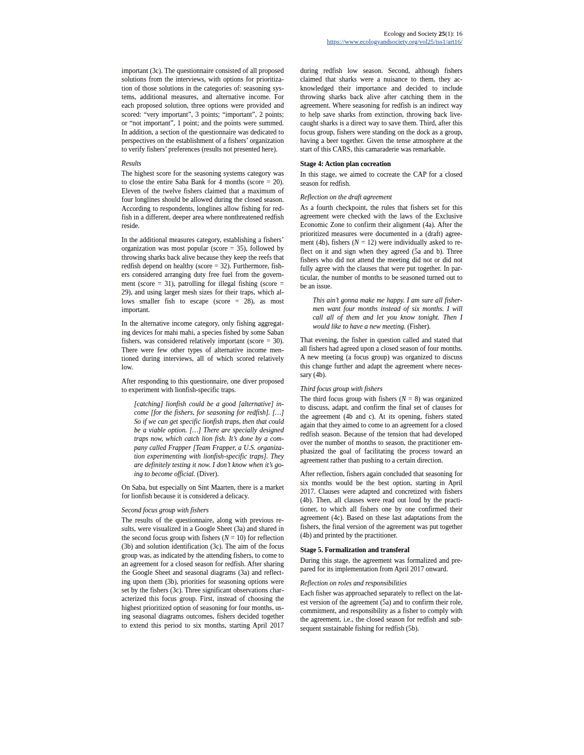Ecology and Society 25(1): 16
https://www.ecologyandsociety.org/vol25/iss1/art16/
important (3c). The questionnaire consisted of all proposed solutions from the interviews, with options for prioritization of those solutions in the categories of: seasoning systems, additional measures, and alternative income. For each proposed solution, three options were provided and scored: “very important”, 3 points; “important”, 2 points; or “not important”, 1 point; and the points were summed. In addition, a section of the questionnaire was dedicated to perspectives on the establishment of a fishers’ organization to verify fishers’ preferences (results not presented here).
Results
The highest score for the seasoning systems category was to close the entire Saba Bank for 4 months (score = 20). Eleven of the twelve fishers claimed that a maximum of four longlines should be allowed during the closed season. According to respondents, longlines allow fishing for redfish in a different, deeper area where nonthreatened redfish reside.
In the additional measures category, establishing a fishers’ organization was most popular (score = 35), followed by throwing sharks back alive because they keep the reefs that redfish depend on healthy (score = 32). Furthermore, fishers considered arranging duty free fuel from the government (score = 31), patrolling for illegal fishing (score = 29), and using larger mesh sizes for their traps, which allows smaller fish to escape (score = 28), as most important.
In the alternative income category, only fishing aggregating devices for mahi mahi, a species fished by some Saban fishers, was considered relatively important (score = 30). There were few other types of alternative income mentioned during interviews, all of which scored relatively low.
After responding to this questionnaire, one diver proposed to experiment with lionfish-specific traps.
[catching] lionfish could be a good [alternative] income [for the fishers, for seasoning for redfish]. […] So if we can get specific lionfish traps, then that could be a viable option. […] There are specially designed traps now, which catch lion fish. It’s done by a company called Frapper [Team Frapper, a U.S. organization experimenting with lionfish-specific traps]. They are definitely testing it now. I don’t know when it’s going to become official. (Diver).
On Saba, but especially on Sint Maarten, there is a market for lionfish because it is considered a delicacy.
Second focus group with fishers
The results of the questionnaire, along with previous results, were visualized in a Google Sheet (3a) and shared in the second focus group with fishers (N = 10) for reflection (3b) and solution identification (3c). The aim of the focus group was, as indicated by the attending fishers, to come to an agreement for a closed season for redfish. After sharing the Google Sheet and seasonal diagrams (3a) and reflecting upon them (3b), priorities for seasoning options were set by the fishers (3c). Three significant observations characterized this focus group. First, instead of choosing the highest prioritized option of seasoning for four months, using seasonal diagrams outcomes, fishers decided together to extend this period to six months, starting April 2017 during redfish low season. Second, although fishers claimed that sharks were a nuisance to them, they acknowledged their importance and decided to include throwing sharks back alive after catching them in the agreement. Where seasoning for redfish is an indirect way to help save sharks from extinction, throwing back live-caught sharks is a direct way to save them. Third, after this focus group, fishers were standing on the dock as a group, having a beer together. Given the tense atmosphere at the start of this CARS, this camaraderie was remarkable.
Stage 4: Action plan cocreation
In this stage, we aimed to cocreate the CAP for a closed season for redfish.
Reflection on the draft agreement
As a fourth checkpoint, the rules that fishers set for this agreement were checked with the laws of the Exclusive Economic Zone to confirm their alignment (4a). After the prioritized measures were documented in a (draft) agreement (4b), fishers (N = 12) were individually asked to reflect on it and sign when they agreed (5a and b). Three fishers who did not attend the meeting did not or did not fully agree with the clauses that were put together. In particular, the number of months to be seasoned turned out to be an issue.
This ain’t gonna make me happy. I am sure all fishermen want four months instead of six months. I will call all of them and let you know tonight. Then I would like to have a new meeting. (Fisher).
That evening, the fisher in question called and stated that all fishers had agreed upon a closed season of four months. A new meeting (a focus group) was organized to discuss this change further and adapt the agreement where necessary (4b).
Third focus group with fishers
The third focus group with fishers (N = 8) was organized to discuss, adapt, and confirm the final set of clauses for the agreement (4b and c). At its opening, fishers stated again that they aimed to come to an agreement for a closed redfish season. Because of the tension that had developed over the number of months to season, the practitioner emphasized the goal of facilitating the process toward an agreement rather than pushing to a certain direction.
After reflection, fishers again concluded that seasoning for six months would be the best option, starting in April 2017. Clauses were adapted and concretized with fishers (4b). Then, all clauses were read out loud by the practitioner, to which all fishers one by one confirmed their agreement (4c). Based on these last adaptations from the fishers, the final version of the agreement was put together (4b) and printed by the practitioner.
Stage 5. Formalization and transferal
During this stage, the agreement was formalized and prepared for its implementation from April 2017 onward.
Reflection on roles and responsibilities
Each fisher was approached separately to reflect on the latest version of the agreement (5a) and to confirm their role, commitment, and responsibility as a fisher to comply with the agreement, i.e., the closed season for redfish and subsequent sustainable fishing for redfish (5b).